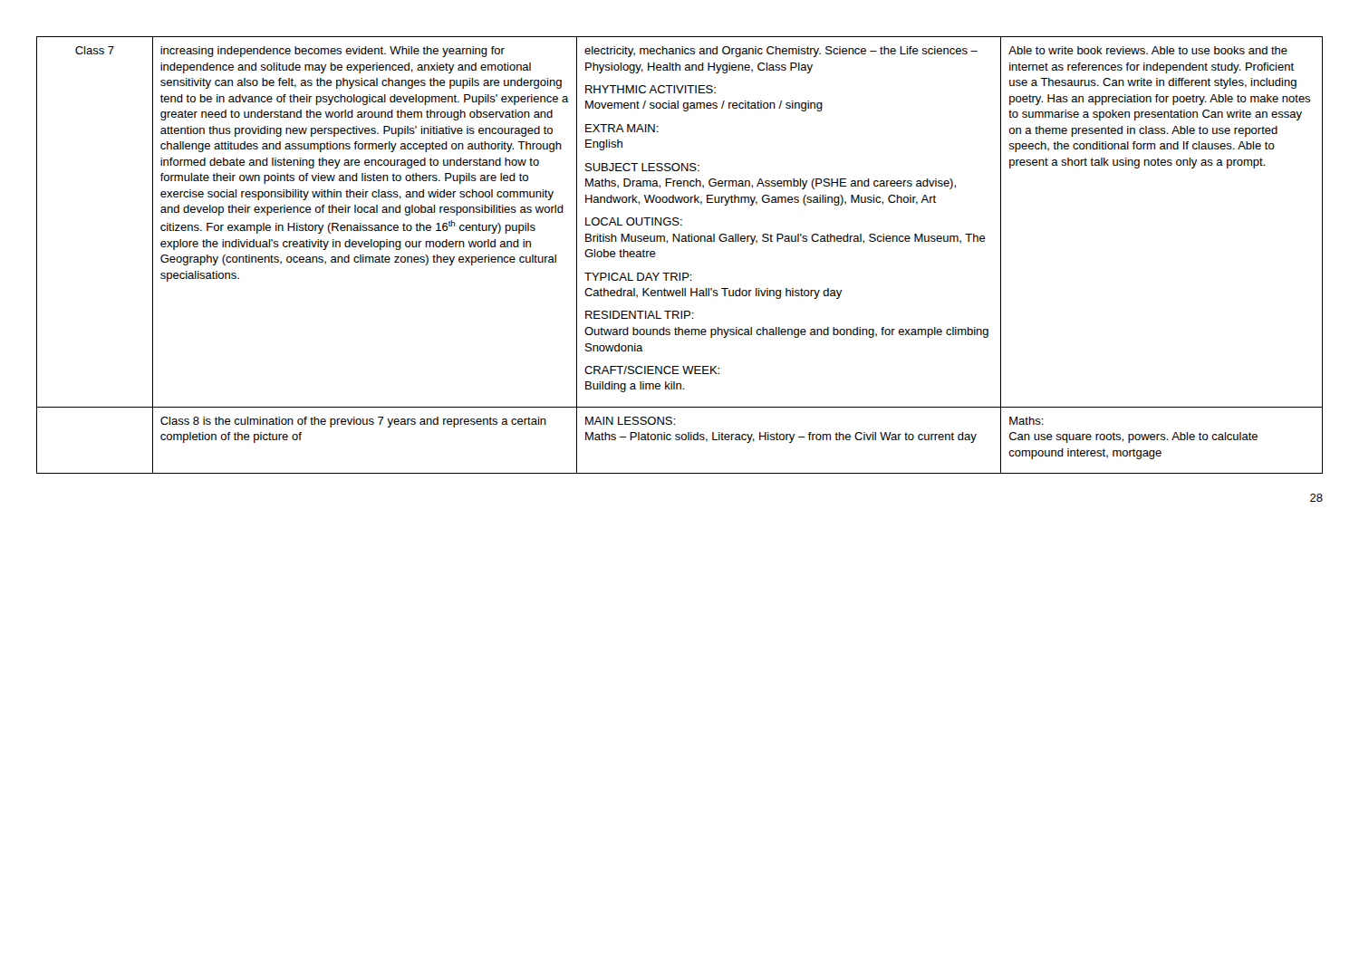| Class 7 | increasing independence becomes evident. While the yearning for independence and solitude may be experienced, anxiety and emotional sensitivity can also be felt, as the physical changes the pupils are undergoing tend to be in advance of their psychological development. Pupils' experience a greater need to understand the world around them through observation and attention thus providing new perspectives. Pupils' initiative is encouraged to challenge attitudes and assumptions formerly accepted on authority. Through informed debate and listening they are encouraged to understand how to formulate their own points of view and listen to others. Pupils are led to exercise social responsibility within their class, and wider school community and develop their experience of their local and global responsibilities as world citizens. For example in History (Renaissance to the 16 th century) pupils explore the individual's creativity in developing our modern world and in Geography (continents, oceans, and climate zones) they experience cultural specialisations. | electricity, mechanics and Organic Chemistry. Science – the Life sciences – Physiology, Health and Hygiene, Class Play RHYTHMIC ACTIVITIES: Movement / social games / recitation / singing EXTRA MAIN: English SUBJECT LESSONS: Maths, Drama, French, German, Assembly (PSHE and careers advise), Handwork, Woodwork, Eurythmy, Games (sailing), Music, Choir, Art LOCAL OUTINGS: British Museum, National Gallery, St Paul's Cathedral, Science Museum, The Globe theatre TYPICAL DAY TRIP: Cathedral, Kentwell Hall's Tudor living history day RESIDENTIAL TRIP: Outward bounds theme physical challenge and bonding, for example climbing Snowdonia CRAFT/SCIENCE WEEK: Building a lime kiln. | Able to write book reviews. Able to use books and the internet as references for independent study. Proficient use a Thesaurus. Can write in different styles, including poetry. Has an appreciation for poetry. Able to make notes to summarise a spoken presentation Can write an essay on a theme presented in class. Able to use reported speech, the conditional form and If clauses. Able to present a short talk using notes only as a prompt. |
| | Class 8 is the culmination of the previous 7 years and represents a certain completion of the picture of | MAIN LESSONS: Maths – Platonic solids, Literacy, History – from the Civil War to current day | Maths: Can use square roots, powers. Able to calculate compound interest, mortgage |
28